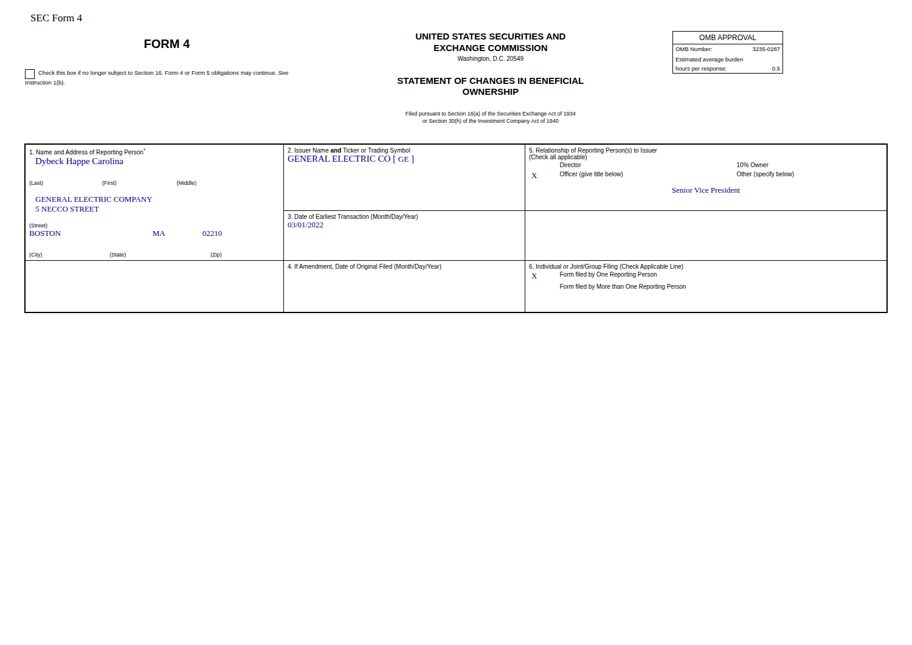SEC Form 4
| FORM 4 Check this box if no longer subject to Section 16. Form 4 or Form 5 obligations may continue. See Instruction 1(b). | UNITED STATES SECURITIES AND EXCHANGE COMMISSION Washington, D.C. 20549 STATEMENT OF CHANGES IN BENEFICIAL OWNERSHIP Filed pursuant to Section 16(a) of the Securities Exchange Act of 1934 or Section 30(h) of the Investment Company Act of 1940 | OMB APPROVAL / OMB Number: / 3235-0287 / / Estimated average burden / / hours per response: / 0.5 / |
| 1. Name and Address of Reporting Person * Dybeck Happe Carolina / (Last) / (First) / (Middle) / GENERAL ELECTRIC COMPANY 5 NECCO STREET (Street) / BOSTON / MA / 02210 / / (City) / (State) / (Zip) / | 2. Issuer Name and Ticker or Trading Symbol GENERAL ELECTRIC CO [ GE ] | 5. Relationship of Reporting Person(s) to Issuer (Check all applicable) / / Director / / 10% Owner / / X / Officer (give title below) / / Other (specify below) / Senior Vice President |
| 3. Date of Earliest Transaction (Month/Day/Year) 03/01/2022 | |
| | 4. If Amendment, Date of Original Filed (Month/Day/Year) | 6. Individual or Joint/Group Filing (Check Applicable Line) / X / Form filed by One Reporting Person / / / Form filed by More than One Reporting Person / |